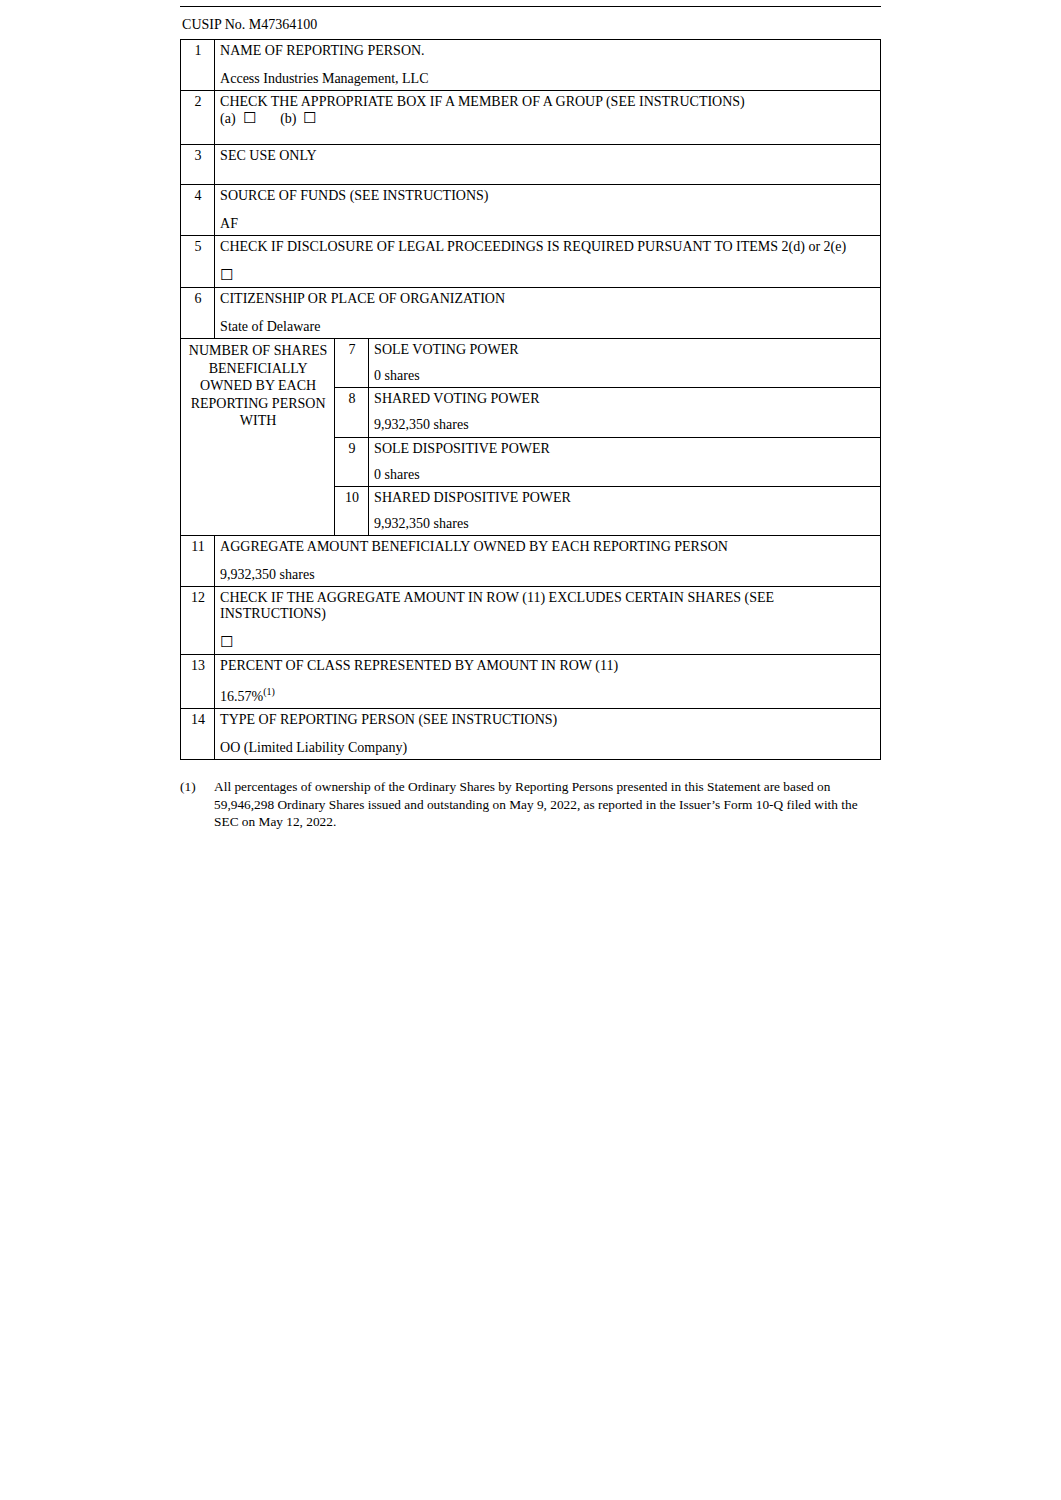CUSIP No. M47364100
| 1 | NAME OF REPORTING PERSON. Access Industries Management, LLC |
| 2 | CHECK THE APPROPRIATE BOX IF A MEMBER OF A GROUP (SEE INSTRUCTIONS) (a) ☐ (b) ☐ |
| 3 | SEC USE ONLY |
| 4 | SOURCE OF FUNDS (SEE INSTRUCTIONS) AF |
| 5 | CHECK IF DISCLOSURE OF LEGAL PROCEEDINGS IS REQUIRED PURSUANT TO ITEMS 2(d) or 2(e) ☐ |
| 6 | CITIZENSHIP OR PLACE OF ORGANIZATION State of Delaware |
| NUMBER OF SHARES BENEFICIALLY OWNED BY EACH REPORTING PERSON WITH | 7 | SOLE VOTING POWER 0 shares |
| 8 | SHARED VOTING POWER 9,932,350 shares |
| 9 | SOLE DISPOSITIVE POWER 0 shares |
| 10 | SHARED DISPOSITIVE POWER 9,932,350 shares |
| 11 | AGGREGATE AMOUNT BENEFICIALLY OWNED BY EACH REPORTING PERSON 9,932,350 shares |
| 12 | CHECK IF THE AGGREGATE AMOUNT IN ROW (11) EXCLUDES CERTAIN SHARES (SEE INSTRUCTIONS) ☐ |
| 13 | PERCENT OF CLASS REPRESENTED BY AMOUNT IN ROW (11) 16.57% (1) |
| 14 | TYPE OF REPORTING PERSON (SEE INSTRUCTIONS) OO (Limited Liability Company) |
| (1) | All percentages of ownership of the Ordinary Shares by Reporting Persons presented in this Statement are based on 59,946,298 Ordinary Shares issued and outstanding on May 9, 2022, as reported in the Issuer’s Form 10-Q filed with the SEC on May 12, 2022. |